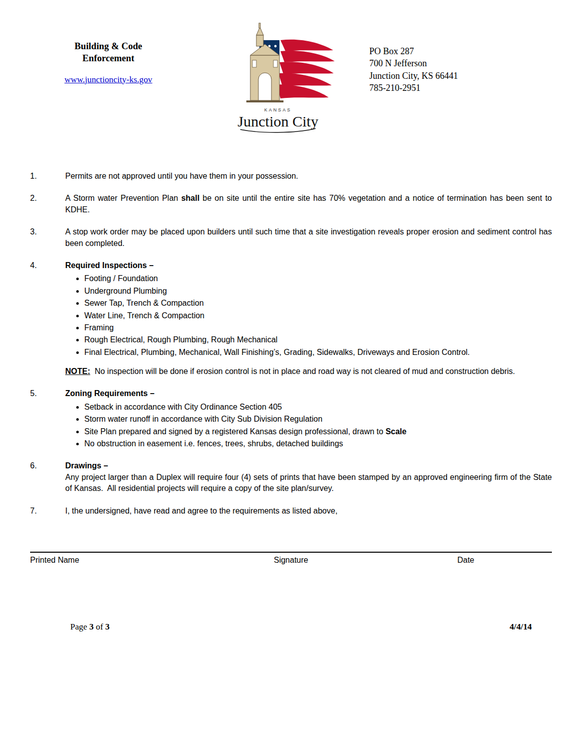Building & Code
Enforcement
www.junctioncity-ks.gov
KANSAS Junction City
PO Box 287
700 N Jefferson
Junction City, KS 66441
785-210-2951
Permits are not approved until you have them in your possession.
A Storm water Prevention Plan shall be on site until the entire site has 70% vegetation and a notice of termination has been sent to KDHE.
A stop work order may be placed upon builders until such time that a site investigation reveals proper erosion and sediment control has been completed.
Required Inspections –
Footing / Foundation
Underground Plumbing
Sewer Tap, Trench & Compaction
Water Line, Trench & Compaction
Framing
Rough Electrical, Rough Plumbing, Rough Mechanical
Final Electrical, Plumbing, Mechanical, Wall Finishing’s, Grading, Sidewalks, Driveways and Erosion Control.
NOTE: No inspection will be done if erosion control is not in place and road way is not cleared of mud and construction debris.
Zoning Requirements –
Setback in accordance with City Ordinance Section 405
Storm water runoff in accordance with City Sub Division Regulation
Site Plan prepared and signed by a registered Kansas design professional, drawn to Scale
No obstruction in easement i.e. fences, trees, shrubs, detached buildings
Drawings –
Any project larger than a Duplex will require four (4) sets of prints that have been stamped by an approved engineering firm of the State of Kansas. All residential projects will require a copy of the site plan/survey.
I, the undersigned, have read and agree to the requirements as listed above,
Printed Name
Signature
Date
Page 3 of 3
4/4/14